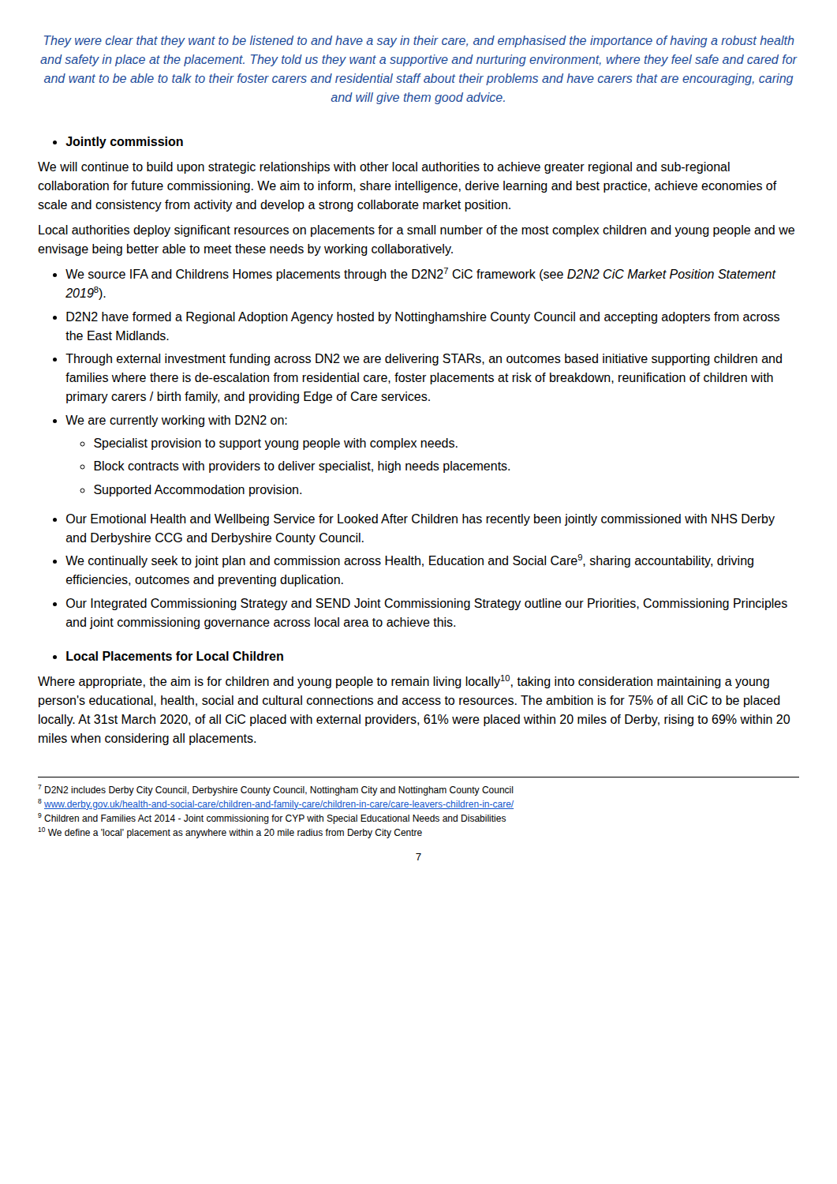They were clear that they want to be listened to and have a say in their care, and emphasised the importance of having a robust health and safety in place at the placement. They told us they want a supportive and nurturing environment, where they feel safe and cared for and want to be able to talk to their foster carers and residential staff about their problems and have carers that are encouraging, caring and will give them good advice.
Jointly commission
We will continue to build upon strategic relationships with other local authorities to achieve greater regional and sub-regional collaboration for future commissioning. We aim to inform, share intelligence, derive learning and best practice, achieve economies of scale and consistency from activity and develop a strong collaborate market position.
Local authorities deploy significant resources on placements for a small number of the most complex children and young people and we envisage being better able to meet these needs by working collaboratively.
We source IFA and Childrens Homes placements through the D2N27 CiC framework (see D2N2 CiC Market Position Statement 20198).
D2N2 have formed a Regional Adoption Agency hosted by Nottinghamshire County Council and accepting adopters from across the East Midlands.
Through external investment funding across DN2 we are delivering STARs, an outcomes based initiative supporting children and families where there is de-escalation from residential care, foster placements at risk of breakdown, reunification of children with primary carers / birth family, and providing Edge of Care services.
We are currently working with D2N2 on:
Specialist provision to support young people with complex needs.
Block contracts with providers to deliver specialist, high needs placements.
Supported Accommodation provision.
Our Emotional Health and Wellbeing Service for Looked After Children has recently been jointly commissioned with NHS Derby and Derbyshire CCG and Derbyshire County Council.
We continually seek to joint plan and commission across Health, Education and Social Care9, sharing accountability, driving efficiencies, outcomes and preventing duplication.
Our Integrated Commissioning Strategy and SEND Joint Commissioning Strategy outline our Priorities, Commissioning Principles and joint commissioning governance across local area to achieve this.
Local Placements for Local Children
Where appropriate, the aim is for children and young people to remain living locally10, taking into consideration maintaining a young person's educational, health, social and cultural connections and access to resources. The ambition is for 75% of all CiC to be placed locally. At 31st March 2020, of all CiC placed with external providers, 61% were placed within 20 miles of Derby, rising to 69% within 20 miles when considering all placements.
7 D2N2 includes Derby City Council, Derbyshire County Council, Nottingham City and Nottingham County Council
8 www.derby.gov.uk/health-and-social-care/children-and-family-care/children-in-care/care-leavers-children-in-care/
9 Children and Families Act 2014 - Joint commissioning for CYP with Special Educational Needs and Disabilities
10 We define a 'local' placement as anywhere within a 20 mile radius from Derby City Centre
7